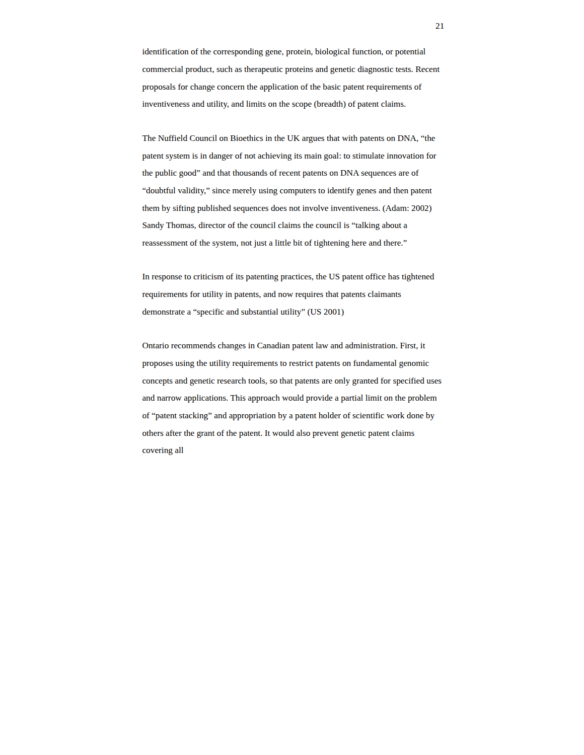21
identification of the corresponding gene, protein, biological function, or potential commercial product, such as therapeutic proteins and genetic diagnostic tests. Recent proposals for change concern the application of the basic patent requirements of inventiveness and utility, and limits on the scope (breadth) of patent claims.
The Nuffield Council on Bioethics in the UK argues that with patents on DNA, “the patent system is in danger of not achieving its main goal: to stimulate innovation for the public good” and that thousands of recent patents on DNA sequences are of “doubtful validity,” since merely using computers to identify genes and then patent them by sifting published sequences does not involve inventiveness. (Adam: 2002) Sandy Thomas, director of the council claims the council is “talking about a reassessment of the system, not just a little bit of tightening here and there.”
In response to criticism of its patenting practices, the US patent office has tightened requirements for utility in patents, and now requires that patents claimants demonstrate a “specific and substantial utility” (US 2001)
Ontario recommends changes in Canadian patent law and administration. First, it proposes using the utility requirements to restrict patents on fundamental genomic concepts and genetic research tools, so that patents are only granted for specified uses and narrow applications. This approach would provide a partial limit on the problem of “patent stacking” and appropriation by a patent holder of scientific work done by others after the grant of the patent. It would also prevent genetic patent claims covering all